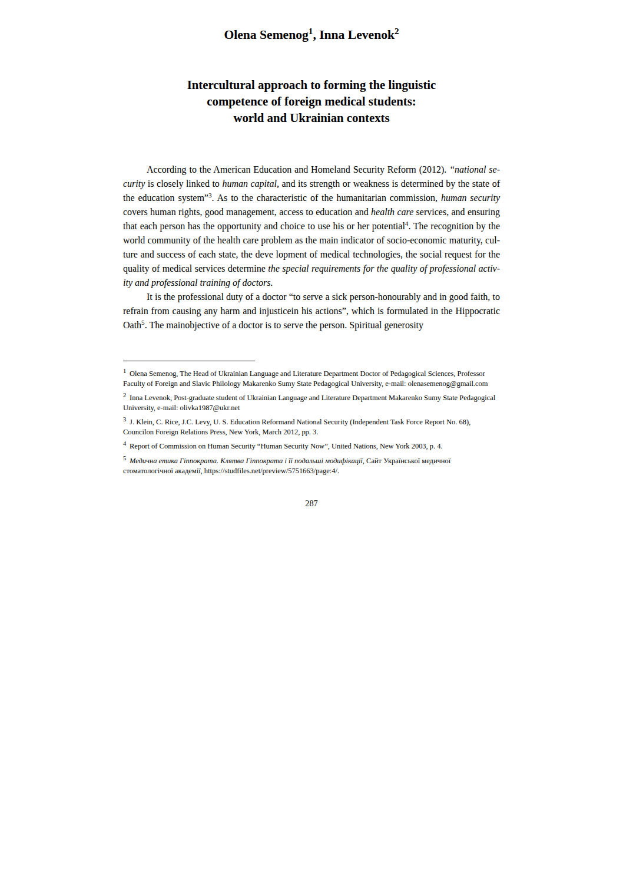Olena Semenog1, Inna Levenok2
Intercultural approach to forming the linguistic
competence of foreign medical students:
world and Ukrainian contexts
According to the American Education and Homeland Security Reform (2012). “national security is closely linked to human capital, and its strength or weakness is determined by the state of the education system”3. As to the characteristic of the humanitarian commission, human security covers human rights, good management, access to education and health care services, and ensuring that each person has the opportunity and choice to use his or her potential4. The recognition by the world community of the health care problem as the main indicator of socio-economic maturity, culture and success of each state, the deve lopment of medical technologies, the social request for the quality of medical services determine the special requirements for the quality of professional activity and professional training of doctors.
It is the professional duty of a doctor “to serve a sick person-honourably and in good faith, to refrain from causing any harm and injusticein his actions”, which is formulated in the Hippocratic Oath5. The mainobjective of a doctor is to serve the person. Spiritual generosity
1 Olena Semenog, The Head of Ukrainian Language and Literature Department Doctor of Pedagogical Sciences, Professor Faculty of Foreign and Slavic Philology Makarenko Sumy State Pedagogical University, e-mail: olenasemenog@gmail.com
2 Inna Levenok, Post-graduate student of Ukrainian Language and Literature Department Makarenko Sumy State Pedagogical University, e-mail: olivka1987@ukr.net
3 J. Klein, C. Rice, J.C. Levy, U. S. Education Reformand National Security (Independent Task Force Report No. 68), Councilon Foreign Relations Press, New York, March 2012, pp. 3.
4 Report of Commission on Human Security “Human Security Now”, United Nations, New York 2003, p. 4.
5 Медична етика Гіппократа. Клятва Гіппократа і її подальші модифікації, Сайт Української медичної стоматологічної академії, https://studfiles.net/preview/5751663/page:4/.
287